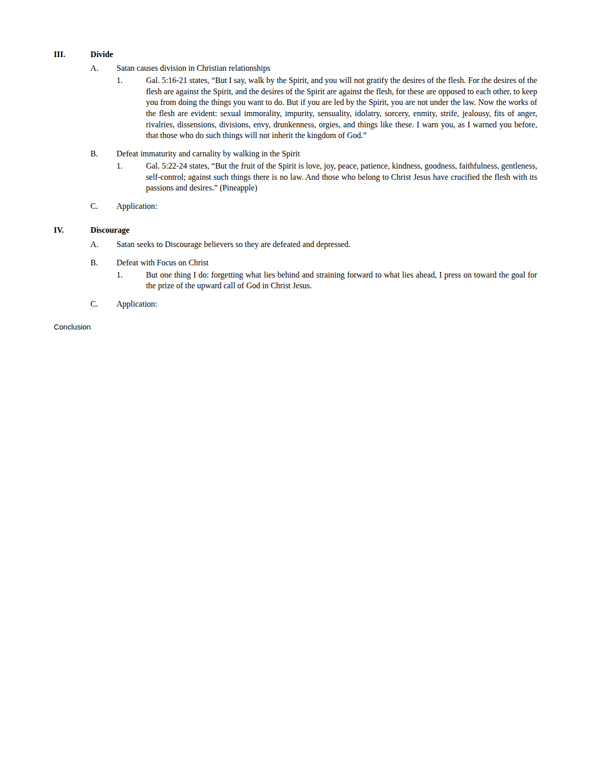III.
Divide
A.
Satan causes division in Christian relationships
1.
Gal. 5:16-21 states, “But I say, walk by the Spirit, and you will not gratify the desires of the flesh. For the desires of the flesh are against the Spirit, and the desires of the Spirit are against the flesh, for these are opposed to each other, to keep you from doing the things you want to do. But if you are led by the Spirit, you are not under the law. Now the works of the flesh are evident: sexual immorality, impurity, sensuality, idolatry, sorcery, enmity, strife, jealousy, fits of anger, rivalries, dissensions, divisions, envy, drunkenness, orgies, and things like these. I warn you, as I warned you before, that those who do such things will not inherit the kingdom of God.”
B.
Defeat immaturity and carnality by walking in the Spirit
1.
Gal. 5:22-24 states, “But the fruit of the Spirit is love, joy, peace, patience, kindness, goodness, faithfulness, gentleness, self-control; against such things there is no law. And those who belong to Christ Jesus have crucified the flesh with its passions and desires.” (Pineapple)
C.
Application:
IV.
Discourage
A.
Satan seeks to Discourage believers so they are defeated and depressed.
B.
Defeat with Focus on Christ
1.
But one thing I do: forgetting what lies behind and straining forward to what lies ahead, I press on toward the goal for the prize of the upward call of God in Christ Jesus.
C.
Application:
Conclusion